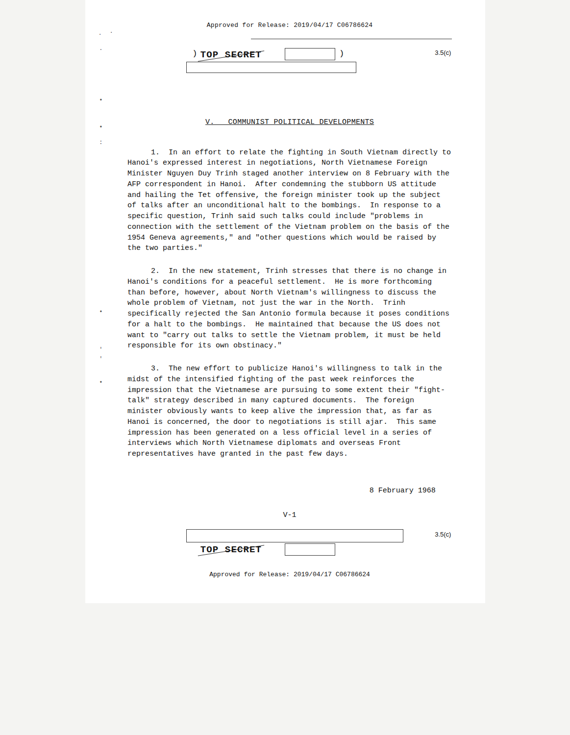Approved for Release: 2019/04/17 C06786624
. . . • • : • ' ' •
) TOP SECRET ) 3.5(c)
V. COMMUNIST POLITICAL DEVELOPMENTS
1. In an effort to relate the fighting in South Vietnam directly to Hanoi's expressed interest in negotiations, North Vietnamese Foreign Minister Nguyen Duy Trinh staged another interview on 8 February with the AFP correspondent in Hanoi. After condemning the stubborn US attitude and hailing the Tet offensive, the foreign minister took up the subject of talks after an unconditional halt to the bombings. In response to a specific question, Trinh said such talks could include "problems in connection with the settlement of the Vietnam problem on the basis of the 1954 Geneva agreements," and "other questions which would be raised by the two parties."
2. In the new statement, Trinh stresses that there is no change in Hanoi's conditions for a peaceful settlement. He is more forthcoming than before, however, about North Vietnam's willingness to discuss the whole problem of Vietnam, not just the war in the North. Trinh specifically rejected the San Antonio formula because it poses conditions for a halt to the bombings. He maintained that because the US does not want to "carry out talks to settle the Vietnam problem, it must be held responsible for its own obstinacy."
3. The new effort to publicize Hanoi's willingness to talk in the midst of the intensified fighting of the past week reinforces the impression that the Vietnamese are pursuing to some extent their "fight-talk" strategy described in many captured documents. The foreign minister obviously wants to keep alive the impression that, as far as Hanoi is concerned, the door to negotiations is still ajar. This same impression has been generated on a less official level in a series of interviews which North Vietnamese diplomats and overseas Front representatives have granted in the past few days.
8 February 1968
V-1
TOP SECRET 3.5(c)
Approved for Release: 2019/04/17 C06786624